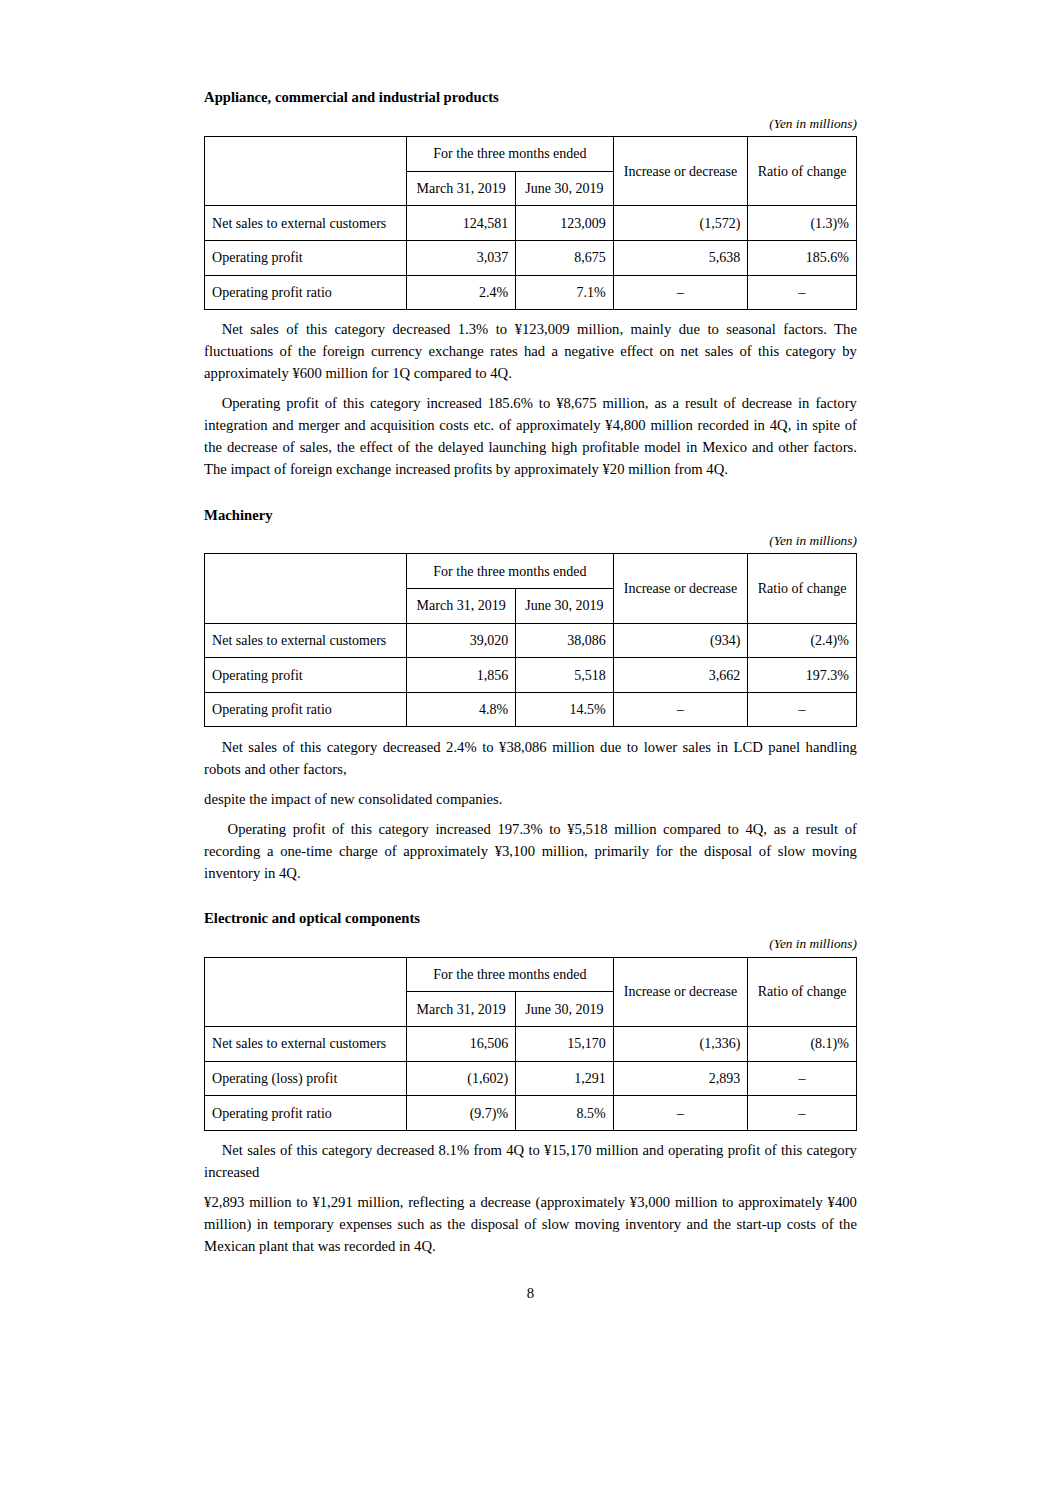Appliance, commercial and industrial products
(Yen in millions)
| | For the three months ended | Increase or decrease | Ratio of change |
| --- | --- | --- | --- |
| March 31, 2019 | June 30, 2019 |
| Net sales to external customers | 124,581 | 123,009 | (1,572) | (1.3)% |
| Operating profit | 3,037 | 8,675 | 5,638 | 185.6% |
| Operating profit ratio | 2.4% | 7.1% | – | – |
Net sales of this category decreased 1.3% to ¥123,009 million, mainly due to seasonal factors. The fluctuations of the foreign currency exchange rates had a negative effect on net sales of this category by approximately ¥600 million for 1Q compared to 4Q.
Operating profit of this category increased 185.6% to ¥8,675 million, as a result of decrease in factory integration and merger and acquisition costs etc. of approximately ¥4,800 million recorded in 4Q, in spite of the decrease of sales, the effect of the delayed launching high profitable model in Mexico and other factors. The impact of foreign exchange increased profits by approximately ¥20 million from 4Q.
Machinery
(Yen in millions)
| | For the three months ended | Increase or decrease | Ratio of change |
| --- | --- | --- | --- |
| March 31, 2019 | June 30, 2019 |
| Net sales to external customers | 39,020 | 38,086 | (934) | (2.4)% |
| Operating profit | 1,856 | 5,518 | 3,662 | 197.3% |
| Operating profit ratio | 4.8% | 14.5% | – | – |
Net sales of this category decreased 2.4% to ¥38,086 million due to lower sales in LCD panel handling robots and other factors,
despite the impact of new consolidated companies.
Operating profit of this category increased 197.3% to ¥5,518 million compared to 4Q, as a result of recording a one-time charge of approximately ¥3,100 million, primarily for the disposal of slow moving inventory in 4Q.
Electronic and optical components
(Yen in millions)
| | For the three months ended | Increase or decrease | Ratio of change |
| --- | --- | --- | --- |
| March 31, 2019 | June 30, 2019 |
| Net sales to external customers | 16,506 | 15,170 | (1,336) | (8.1)% |
| Operating (loss) profit | (1,602) | 1,291 | 2,893 | – |
| Operating profit ratio | (9.7)% | 8.5% | – | – |
Net sales of this category decreased 8.1% from 4Q to ¥15,170 million and operating profit of this category increased
¥2,893 million to ¥1,291 million, reflecting a decrease (approximately ¥3,000 million to approximately ¥400 million) in temporary expenses such as the disposal of slow moving inventory and the start-up costs of the Mexican plant that was recorded in 4Q.
8